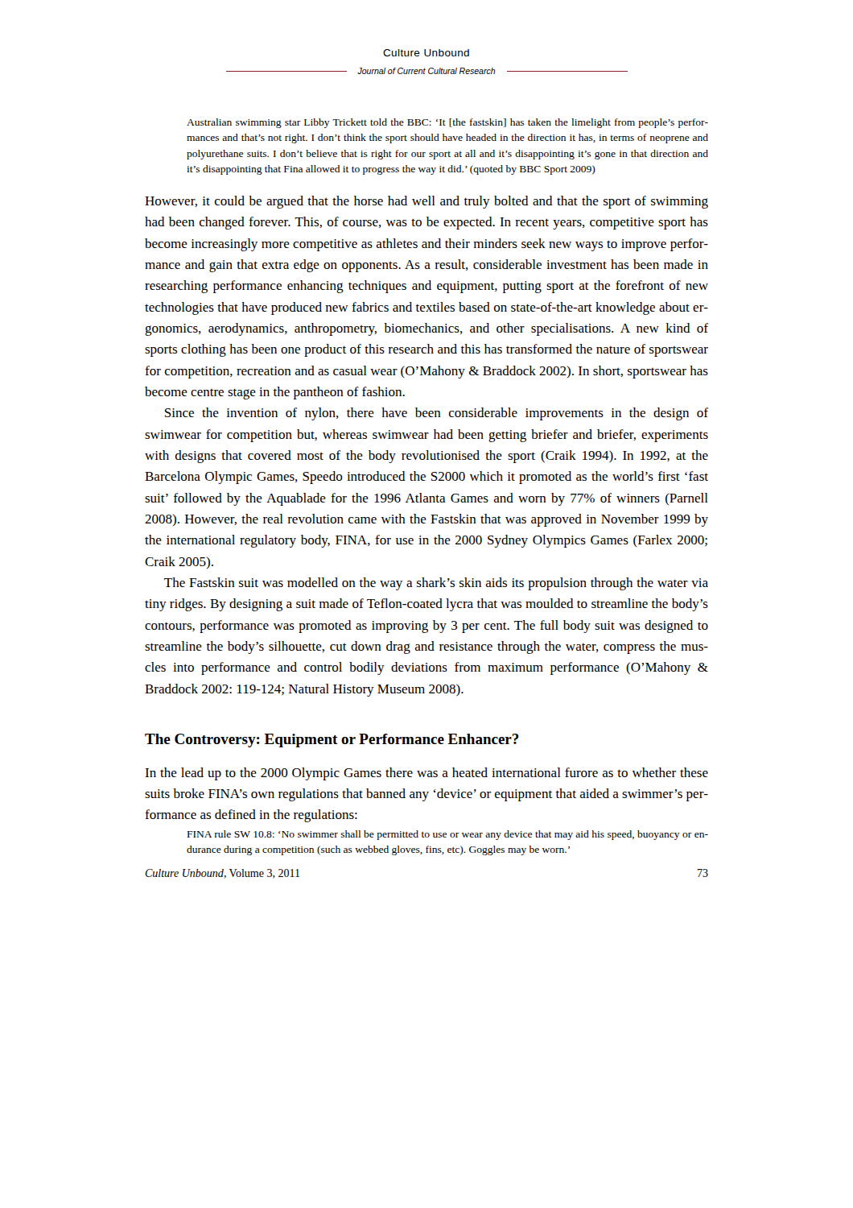Culture Unbound
Journal of Current Cultural Research
Australian swimming star Libby Trickett told the BBC: ‘It [the fastskin] has taken the limelight from people’s performances and that’s not right. I don’t think the sport should have headed in the direction it has, in terms of neoprene and polyurethane suits. I don’t believe that is right for our sport at all and it’s disappointing it’s gone in that direction and it’s disappointing that Fina allowed it to progress the way it did.’ (quoted by BBC Sport 2009)
However, it could be argued that the horse had well and truly bolted and that the sport of swimming had been changed forever. This, of course, was to be expected. In recent years, competitive sport has become increasingly more competitive as athletes and their minders seek new ways to improve performance and gain that extra edge on opponents. As a result, considerable investment has been made in researching performance enhancing techniques and equipment, putting sport at the forefront of new technologies that have produced new fabrics and textiles based on state-of-the-art knowledge about ergonomics, aerodynamics, anthropometry, biomechanics, and other specialisations. A new kind of sports clothing has been one product of this research and this has transformed the nature of sportswear for competition, recreation and as casual wear (O’Mahony & Braddock 2002). In short, sportswear has become centre stage in the pantheon of fashion.
Since the invention of nylon, there have been considerable improvements in the design of swimwear for competition but, whereas swimwear had been getting briefer and briefer, experiments with designs that covered most of the body revolutionised the sport (Craik 1994). In 1992, at the Barcelona Olympic Games, Speedo introduced the S2000 which it promoted as the world’s first ‘fast suit’ followed by the Aquablade for the 1996 Atlanta Games and worn by 77% of winners (Parnell 2008). However, the real revolution came with the Fastskin that was approved in November 1999 by the international regulatory body, FINA, for use in the 2000 Sydney Olympics Games (Farlex 2000; Craik 2005).
The Fastskin suit was modelled on the way a shark’s skin aids its propulsion through the water via tiny ridges. By designing a suit made of Teflon-coated lycra that was moulded to streamline the body’s contours, performance was promoted as improving by 3 per cent. The full body suit was designed to streamline the body’s silhouette, cut down drag and resistance through the water, compress the muscles into performance and control bodily deviations from maximum performance (O’Mahony & Braddock 2002: 119-124; Natural History Museum 2008).
The Controversy: Equipment or Performance Enhancer?
In the lead up to the 2000 Olympic Games there was a heated international furore as to whether these suits broke FINA’s own regulations that banned any ‘device’ or equipment that aided a swimmer’s performance as defined in the regulations:
FINA rule SW 10.8: ‘No swimmer shall be permitted to use or wear any device that may aid his speed, buoyancy or endurance during a competition (such as webbed gloves, fins, etc). Goggles may be worn.’
Culture Unbound, Volume 3, 2011 73